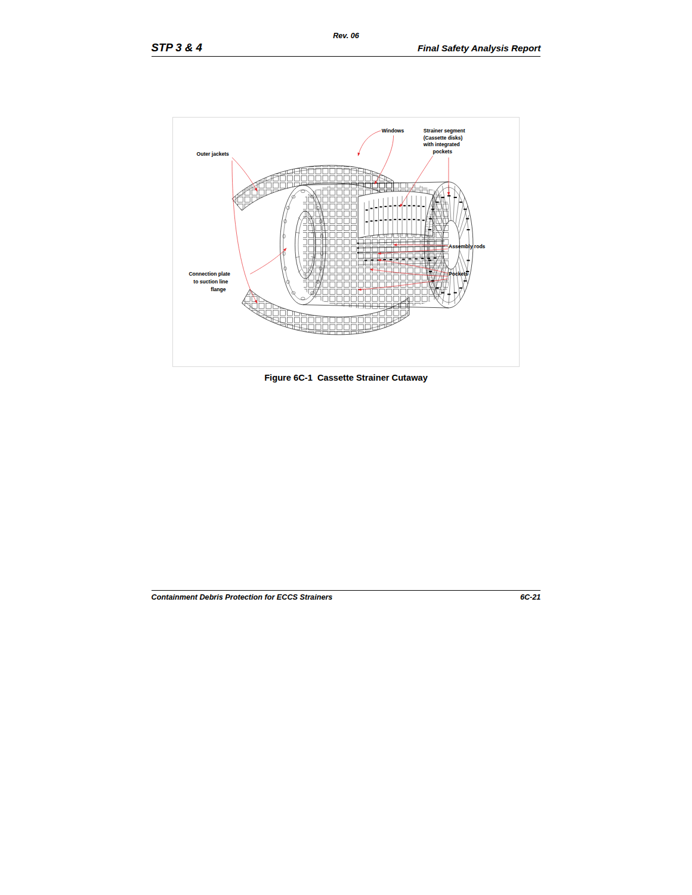Rev. 06
STP 3 & 4
Final Safety Analysis Report
Windows Strainer segment (Cassette disks) with integrated pockets Outer jackets Connection plate to suction line flange Assembly rods Pockets
Figure 6C-1 Cassette Strainer Cutaway
Containment Debris Protection for ECCS Strainers
6C-21